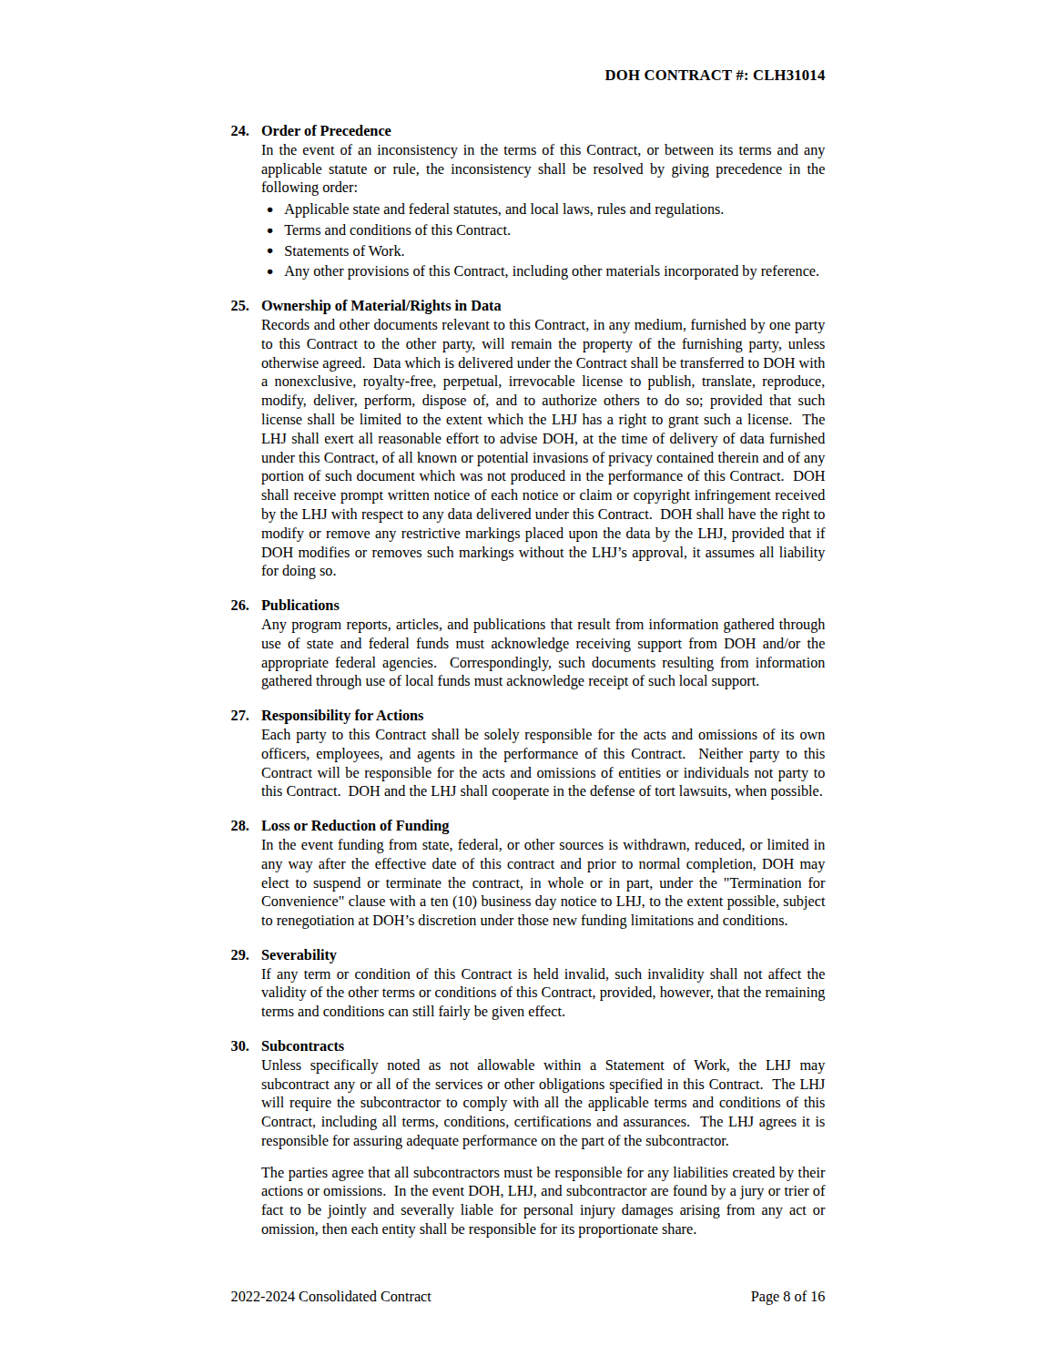DOH CONTRACT #: CLH31014
24. Order of Precedence
In the event of an inconsistency in the terms of this Contract, or between its terms and any applicable statute or rule, the inconsistency shall be resolved by giving precedence in the following order:
Applicable state and federal statutes, and local laws, rules and regulations.
Terms and conditions of this Contract.
Statements of Work.
Any other provisions of this Contract, including other materials incorporated by reference.
25. Ownership of Material/Rights in Data
Records and other documents relevant to this Contract, in any medium, furnished by one party to this Contract to the other party, will remain the property of the furnishing party, unless otherwise agreed. Data which is delivered under the Contract shall be transferred to DOH with a nonexclusive, royalty-free, perpetual, irrevocable license to publish, translate, reproduce, modify, deliver, perform, dispose of, and to authorize others to do so; provided that such license shall be limited to the extent which the LHJ has a right to grant such a license. The LHJ shall exert all reasonable effort to advise DOH, at the time of delivery of data furnished under this Contract, of all known or potential invasions of privacy contained therein and of any portion of such document which was not produced in the performance of this Contract. DOH shall receive prompt written notice of each notice or claim or copyright infringement received by the LHJ with respect to any data delivered under this Contract. DOH shall have the right to modify or remove any restrictive markings placed upon the data by the LHJ, provided that if DOH modifies or removes such markings without the LHJ’s approval, it assumes all liability for doing so.
26. Publications
Any program reports, articles, and publications that result from information gathered through use of state and federal funds must acknowledge receiving support from DOH and/or the appropriate federal agencies. Correspondingly, such documents resulting from information gathered through use of local funds must acknowledge receipt of such local support.
27. Responsibility for Actions
Each party to this Contract shall be solely responsible for the acts and omissions of its own officers, employees, and agents in the performance of this Contract. Neither party to this Contract will be responsible for the acts and omissions of entities or individuals not party to this Contract. DOH and the LHJ shall cooperate in the defense of tort lawsuits, when possible.
28. Loss or Reduction of Funding
In the event funding from state, federal, or other sources is withdrawn, reduced, or limited in any way after the effective date of this contract and prior to normal completion, DOH may elect to suspend or terminate the contract, in whole or in part, under the "Termination for Convenience" clause with a ten (10) business day notice to LHJ, to the extent possible, subject to renegotiation at DOH’s discretion under those new funding limitations and conditions.
29. Severability
If any term or condition of this Contract is held invalid, such invalidity shall not affect the validity of the other terms or conditions of this Contract, provided, however, that the remaining terms and conditions can still fairly be given effect.
30. Subcontracts
Unless specifically noted as not allowable within a Statement of Work, the LHJ may subcontract any or all of the services or other obligations specified in this Contract. The LHJ will require the subcontractor to comply with all the applicable terms and conditions of this Contract, including all terms, conditions, certifications and assurances. The LHJ agrees it is responsible for assuring adequate performance on the part of the subcontractor.
The parties agree that all subcontractors must be responsible for any liabilities created by their actions or omissions. In the event DOH, LHJ, and subcontractor are found by a jury or trier of fact to be jointly and severally liable for personal injury damages arising from any act or omission, then each entity shall be responsible for its proportionate share.
2022-2024 Consolidated Contract
Page 8 of 16